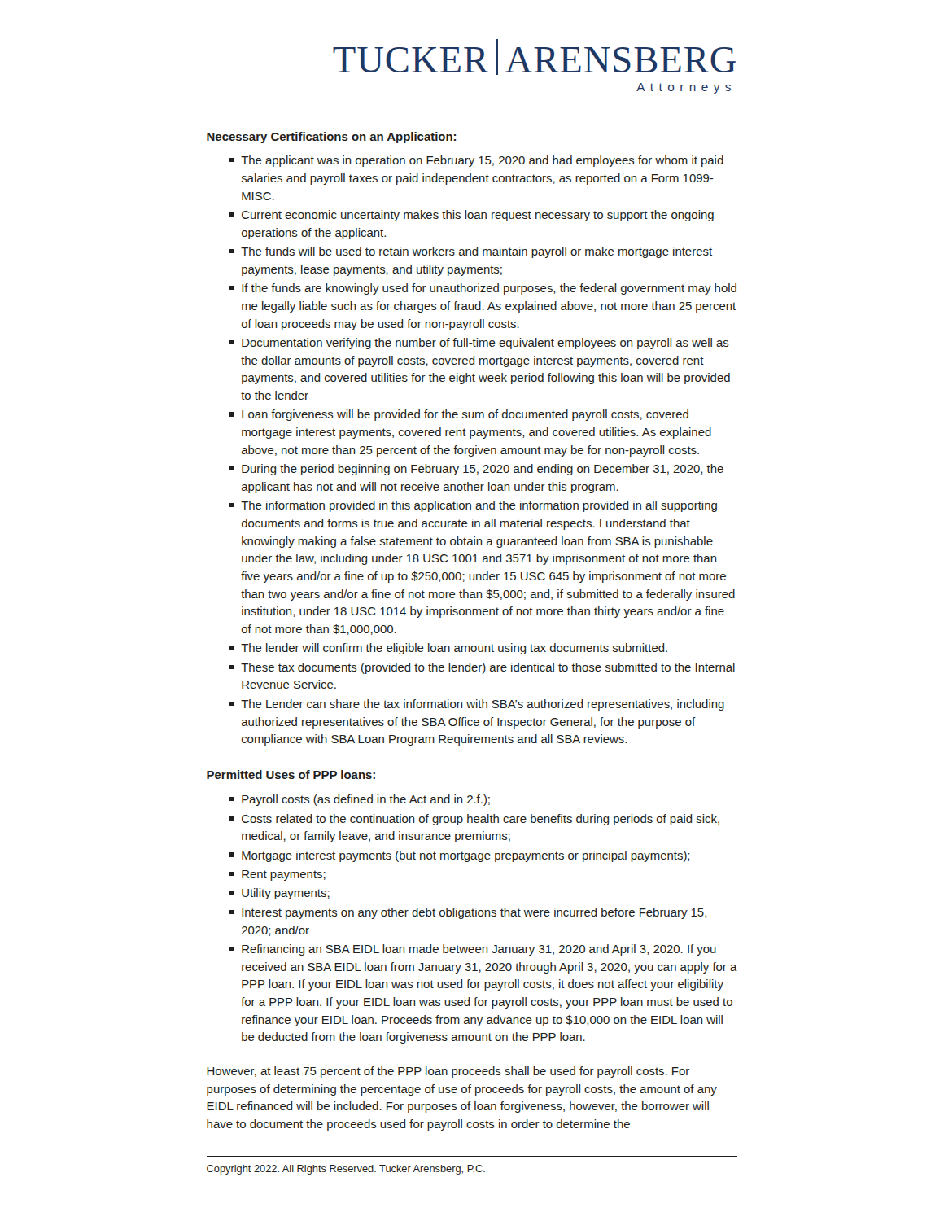TUCKER ARENSBERG
Attorneys
Necessary Certifications on an Application:
The applicant was in operation on February 15, 2020 and had employees for whom it paid salaries and payroll taxes or paid independent contractors, as reported on a Form 1099-MISC.
Current economic uncertainty makes this loan request necessary to support the ongoing operations of the applicant.
The funds will be used to retain workers and maintain payroll or make mortgage interest payments, lease payments, and utility payments;
If the funds are knowingly used for unauthorized purposes, the federal government may hold me legally liable such as for charges of fraud. As explained above, not more than 25 percent of loan proceeds may be used for non-payroll costs.
Documentation verifying the number of full-time equivalent employees on payroll as well as the dollar amounts of payroll costs, covered mortgage interest payments, covered rent payments, and covered utilities for the eight week period following this loan will be provided to the lender
Loan forgiveness will be provided for the sum of documented payroll costs, covered mortgage interest payments, covered rent payments, and covered utilities. As explained above, not more than 25 percent of the forgiven amount may be for non-payroll costs.
During the period beginning on February 15, 2020 and ending on December 31, 2020, the applicant has not and will not receive another loan under this program.
The information provided in this application and the information provided in all supporting documents and forms is true and accurate in all material respects. I understand that knowingly making a false statement to obtain a guaranteed loan from SBA is punishable under the law, including under 18 USC 1001 and 3571 by imprisonment of not more than five years and/or a fine of up to $250,000; under 15 USC 645 by imprisonment of not more than two years and/or a fine of not more than $5,000; and, if submitted to a federally insured institution, under 18 USC 1014 by imprisonment of not more than thirty years and/or a fine of not more than $1,000,000.
The lender will confirm the eligible loan amount using tax documents submitted.
These tax documents (provided to the lender) are identical to those submitted to the Internal Revenue Service.
The Lender can share the tax information with SBA’s authorized representatives, including authorized representatives of the SBA Office of Inspector General, for the purpose of compliance with SBA Loan Program Requirements and all SBA reviews.
Permitted Uses of PPP loans:
Payroll costs (as defined in the Act and in 2.f.);
Costs related to the continuation of group health care benefits during periods of paid sick, medical, or family leave, and insurance premiums;
Mortgage interest payments (but not mortgage prepayments or principal payments);
Rent payments;
Utility payments;
Interest payments on any other debt obligations that were incurred before February 15, 2020; and/or
Refinancing an SBA EIDL loan made between January 31, 2020 and April 3, 2020. If you received an SBA EIDL loan from January 31, 2020 through April 3, 2020, you can apply for a PPP loan. If your EIDL loan was not used for payroll costs, it does not affect your eligibility for a PPP loan. If your EIDL loan was used for payroll costs, your PPP loan must be used to refinance your EIDL loan. Proceeds from any advance up to $10,000 on the EIDL loan will be deducted from the loan forgiveness amount on the PPP loan.
However, at least 75 percent of the PPP loan proceeds shall be used for payroll costs. For purposes of determining the percentage of use of proceeds for payroll costs, the amount of any EIDL refinanced will be included. For purposes of loan forgiveness, however, the borrower will have to document the proceeds used for payroll costs in order to determine the
Copyright 2022. All Rights Reserved. Tucker Arensberg, P.C.